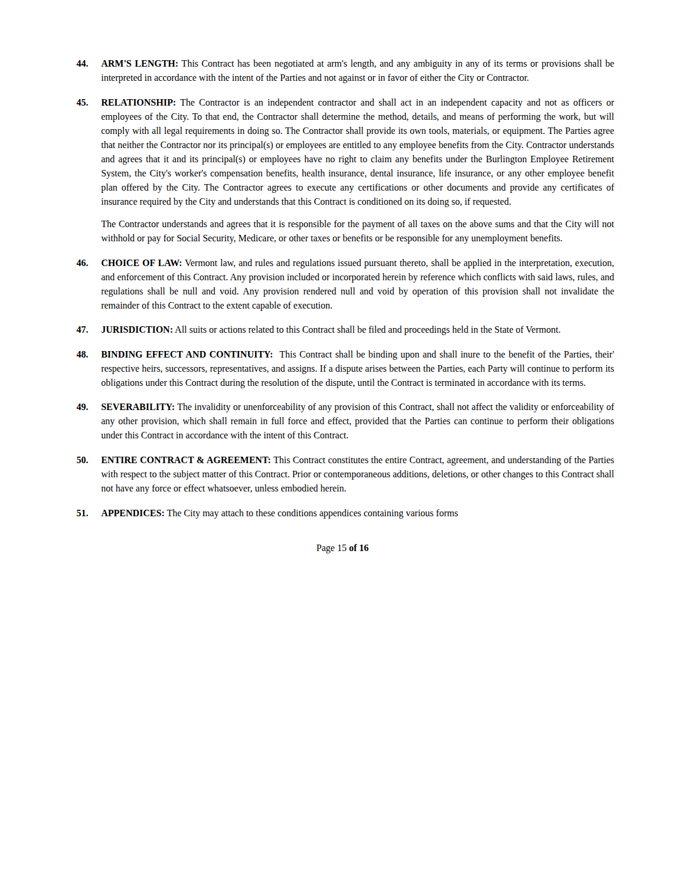ARM'S LENGTH: This Contract has been negotiated at arm's length, and any ambiguity in any of its terms or provisions shall be interpreted in accordance with the intent of the Parties and not against or in favor of either the City or Contractor.
RELATIONSHIP: The Contractor is an independent contractor and shall act in an independent capacity and not as officers or employees of the City. To that end, the Contractor shall determine the method, details, and means of performing the work, but will comply with all legal requirements in doing so. The Contractor shall provide its own tools, materials, or equipment. The Parties agree that neither the Contractor nor its principal(s) or employees are entitled to any employee benefits from the City. Contractor understands and agrees that it and its principal(s) or employees have no right to claim any benefits under the Burlington Employee Retirement System, the City's worker's compensation benefits, health insurance, dental insurance, life insurance, or any other employee benefit plan offered by the City. The Contractor agrees to execute any certifications or other documents and provide any certificates of insurance required by the City and understands that this Contract is conditioned on its doing so, if requested.
The Contractor understands and agrees that it is responsible for the payment of all taxes on the above sums and that the City will not withhold or pay for Social Security, Medicare, or other taxes or benefits or be responsible for any unemployment benefits.
CHOICE OF LAW: Vermont law, and rules and regulations issued pursuant thereto, shall be applied in the interpretation, execution, and enforcement of this Contract. Any provision included or incorporated herein by reference which conflicts with said laws, rules, and regulations shall be null and void. Any provision rendered null and void by operation of this provision shall not invalidate the remainder of this Contract to the extent capable of execution.
JURISDICTION: All suits or actions related to this Contract shall be filed and proceedings held in the State of Vermont.
BINDING EFFECT AND CONTINUITY: This Contract shall be binding upon and shall inure to the benefit of the Parties, their' respective heirs, successors, representatives, and assigns. If a dispute arises between the Parties, each Party will continue to perform its obligations under this Contract during the resolution of the dispute, until the Contract is terminated in accordance with its terms.
SEVERABILITY: The invalidity or unenforceability of any provision of this Contract, shall not affect the validity or enforceability of any other provision, which shall remain in full force and effect, provided that the Parties can continue to perform their obligations under this Contract in accordance with the intent of this Contract.
ENTIRE CONTRACT & AGREEMENT: This Contract constitutes the entire Contract, agreement, and understanding of the Parties with respect to the subject matter of this Contract. Prior or contemporaneous additions, deletions, or other changes to this Contract shall not have any force or effect whatsoever, unless embodied herein.
APPENDICES: The City may attach to these conditions appendices containing various forms
Page 15 of 16